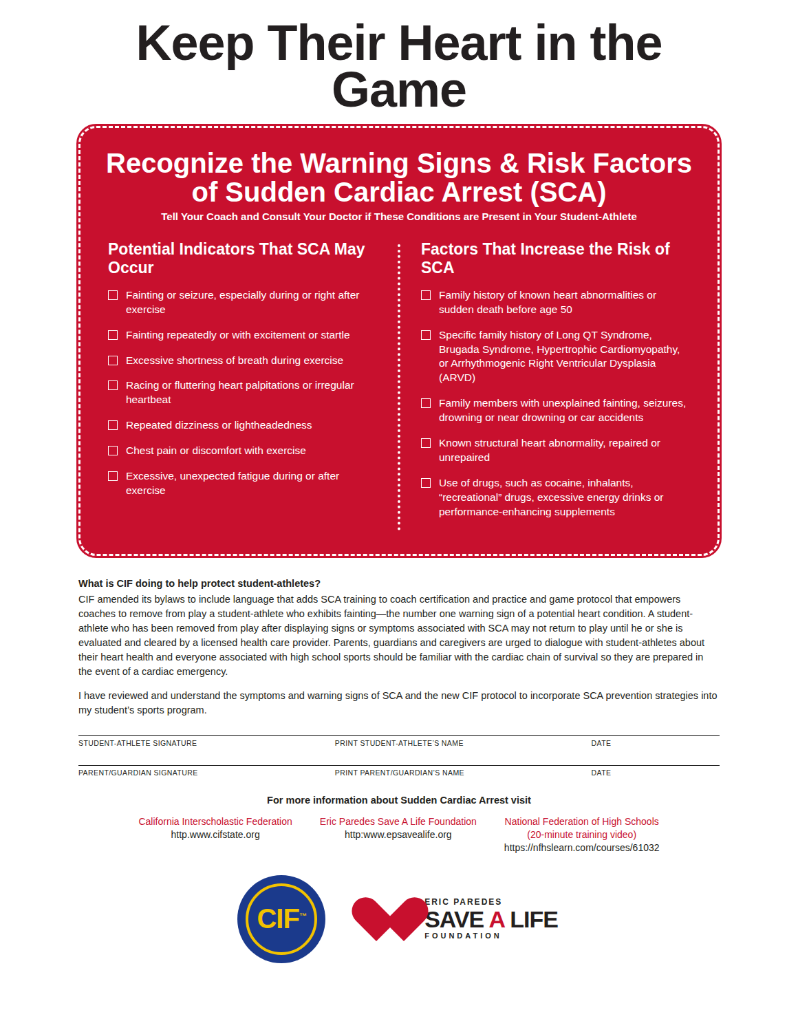Keep Their Heart in the Game
Recognize the Warning Signs & Risk Factors
of Sudden Cardiac Arrest (SCA)
Tell Your Coach and Consult Your Doctor if These Conditions are Present in Your Student-Athlete
Potential Indicators That SCA May Occur
Fainting or seizure, especially during or right after exercise
Fainting repeatedly or with excitement or startle
Excessive shortness of breath during exercise
Racing or fluttering heart palpitations or irregular heartbeat
Repeated dizziness or lightheadedness
Chest pain or discomfort with exercise
Excessive, unexpected fatigue during or after exercise
Factors That Increase the Risk of SCA
Family history of known heart abnormalities or sudden death before age 50
Specific family history of Long QT Syndrome, Brugada Syndrome, Hypertrophic Cardiomyopathy, or Arrhythmogenic Right Ventricular Dysplasia (ARVD)
Family members with unexplained fainting, seizures, drowning or near drowning or car accidents
Known structural heart abnormality, repaired or unrepaired
Use of drugs, such as cocaine, inhalants, “recreational” drugs, excessive energy drinks or performance-enhancing supplements
What is CIF doing to help protect student-athletes?
CIF amended its bylaws to include language that adds SCA training to coach certification and practice and game protocol that empowers coaches to remove from play a student-athlete who exhibits fainting—the number one warning sign of a potential heart condition. A student-athlete who has been removed from play after displaying signs or symptoms associated with SCA may not return to play until he or she is evaluated and cleared by a licensed health care provider. Parents, guardians and caregivers are urged to dialogue with student-athletes about their heart health and everyone associated with high school sports should be familiar with the cardiac chain of survival so they are prepared in the event of a cardiac emergency.
I have reviewed and understand the symptoms and warning signs of SCA and the new CIF protocol to incorporate SCA prevention strategies into my student’s sports program.
Student-Athlete Signature Print Student-Athlete’s Name Date
Parent/Guardian Signature Print Parent/Guardian’s Name Date
For more information about Sudden Cardiac Arrest visit
California Interscholastic Federation http.www.cifstate.org
Eric Paredes Save A Life Foundation http:www.epsavealife.org
National Federation of High Schools
(20-minute training video) https://nfhslearn.com/courses/61032
CIF™
ERIC PAREDES SAVE A LIFE FOUNDATION